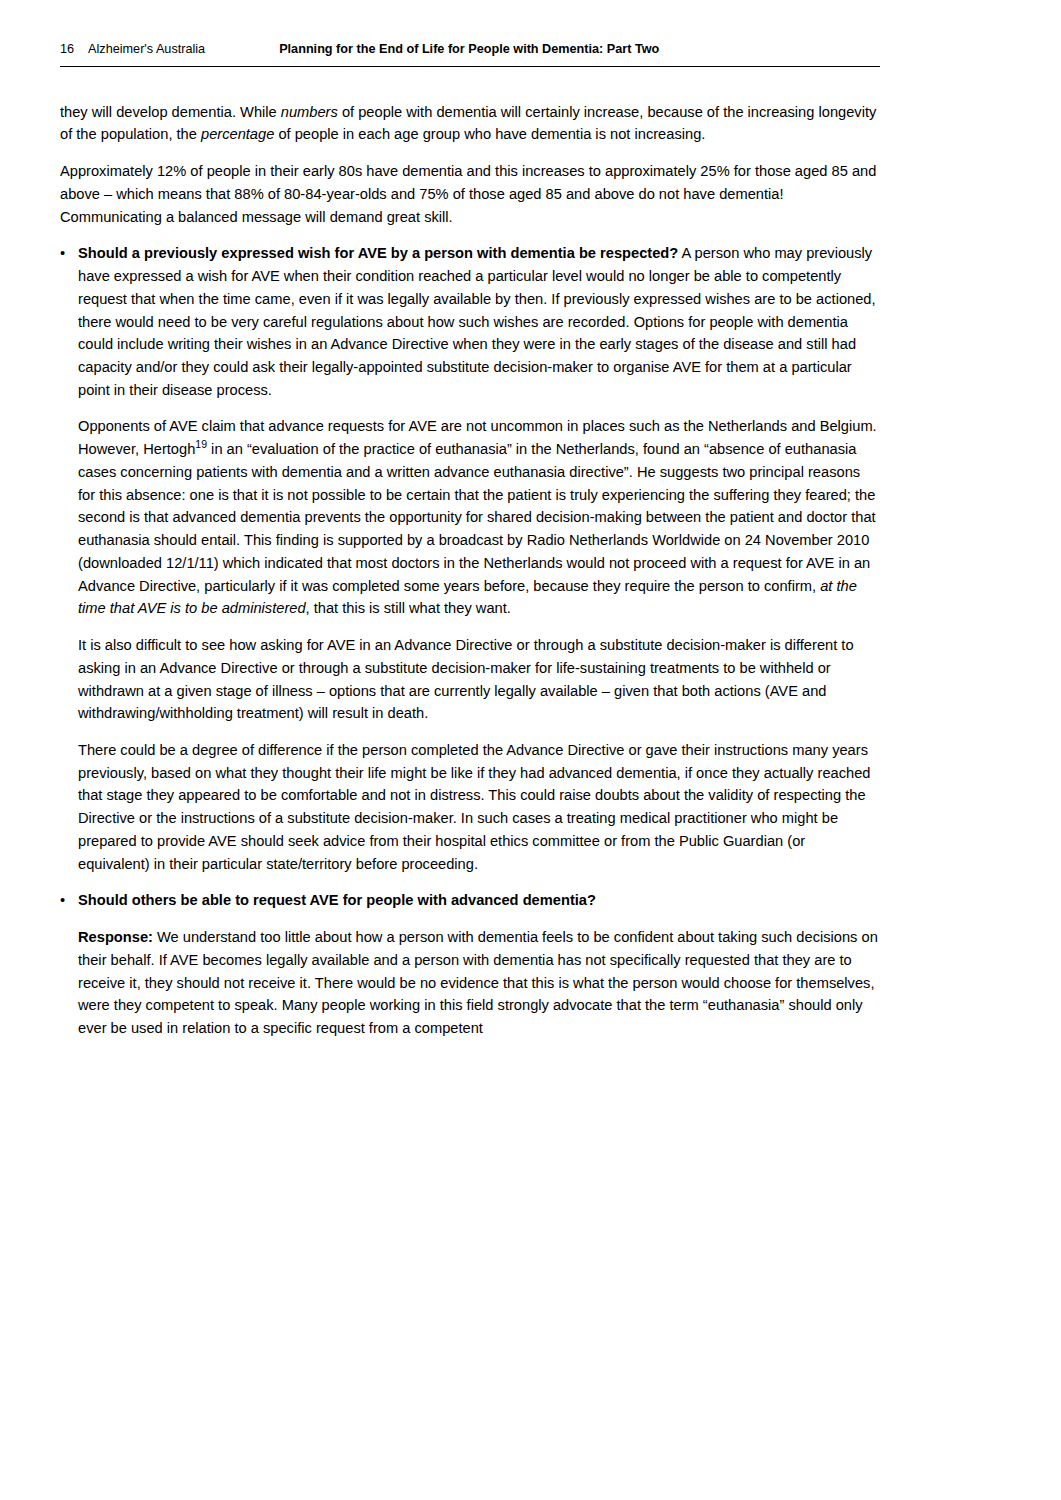16 Alzheimer's Australia Planning for the End of Life for People with Dementia: Part Two
they will develop dementia. While numbers of people with dementia will certainly increase, because of the increasing longevity of the population, the percentage of people in each age group who have dementia is not increasing.
Approximately 12% of people in their early 80s have dementia and this increases to approximately 25% for those aged 85 and above – which means that 88% of 80-84-year-olds and 75% of those aged 85 and above do not have dementia! Communicating a balanced message will demand great skill.
Should a previously expressed wish for AVE by a person with dementia be respected? A person who may previously have expressed a wish for AVE when their condition reached a particular level would no longer be able to competently request that when the time came, even if it was legally available by then. If previously expressed wishes are to be actioned, there would need to be very careful regulations about how such wishes are recorded. Options for people with dementia could include writing their wishes in an Advance Directive when they were in the early stages of the disease and still had capacity and/or they could ask their legally-appointed substitute decision-maker to organise AVE for them at a particular point in their disease process.
Opponents of AVE claim that advance requests for AVE are not uncommon in places such as the Netherlands and Belgium. However, Hertogh19 in an “evaluation of the practice of euthanasia” in the Netherlands, found an “absence of euthanasia cases concerning patients with dementia and a written advance euthanasia directive”. He suggests two principal reasons for this absence: one is that it is not possible to be certain that the patient is truly experiencing the suffering they feared; the second is that advanced dementia prevents the opportunity for shared decision-making between the patient and doctor that euthanasia should entail. This finding is supported by a broadcast by Radio Netherlands Worldwide on 24 November 2010 (downloaded 12/1/11) which indicated that most doctors in the Netherlands would not proceed with a request for AVE in an Advance Directive, particularly if it was completed some years before, because they require the person to confirm, at the time that AVE is to be administered, that this is still what they want.
It is also difficult to see how asking for AVE in an Advance Directive or through a substitute decision-maker is different to asking in an Advance Directive or through a substitute decision-maker for life-sustaining treatments to be withheld or withdrawn at a given stage of illness – options that are currently legally available – given that both actions (AVE and withdrawing/withholding treatment) will result in death.
There could be a degree of difference if the person completed the Advance Directive or gave their instructions many years previously, based on what they thought their life might be like if they had advanced dementia, if once they actually reached that stage they appeared to be comfortable and not in distress. This could raise doubts about the validity of respecting the Directive or the instructions of a substitute decision-maker. In such cases a treating medical practitioner who might be prepared to provide AVE should seek advice from their hospital ethics committee or from the Public Guardian (or equivalent) in their particular state/territory before proceeding.
Should others be able to request AVE for people with advanced dementia?
Response: We understand too little about how a person with dementia feels to be confident about taking such decisions on their behalf. If AVE becomes legally available and a person with dementia has not specifically requested that they are to receive it, they should not receive it. There would be no evidence that this is what the person would choose for themselves, were they competent to speak. Many people working in this field strongly advocate that the term “euthanasia” should only ever be used in relation to a specific request from a competent